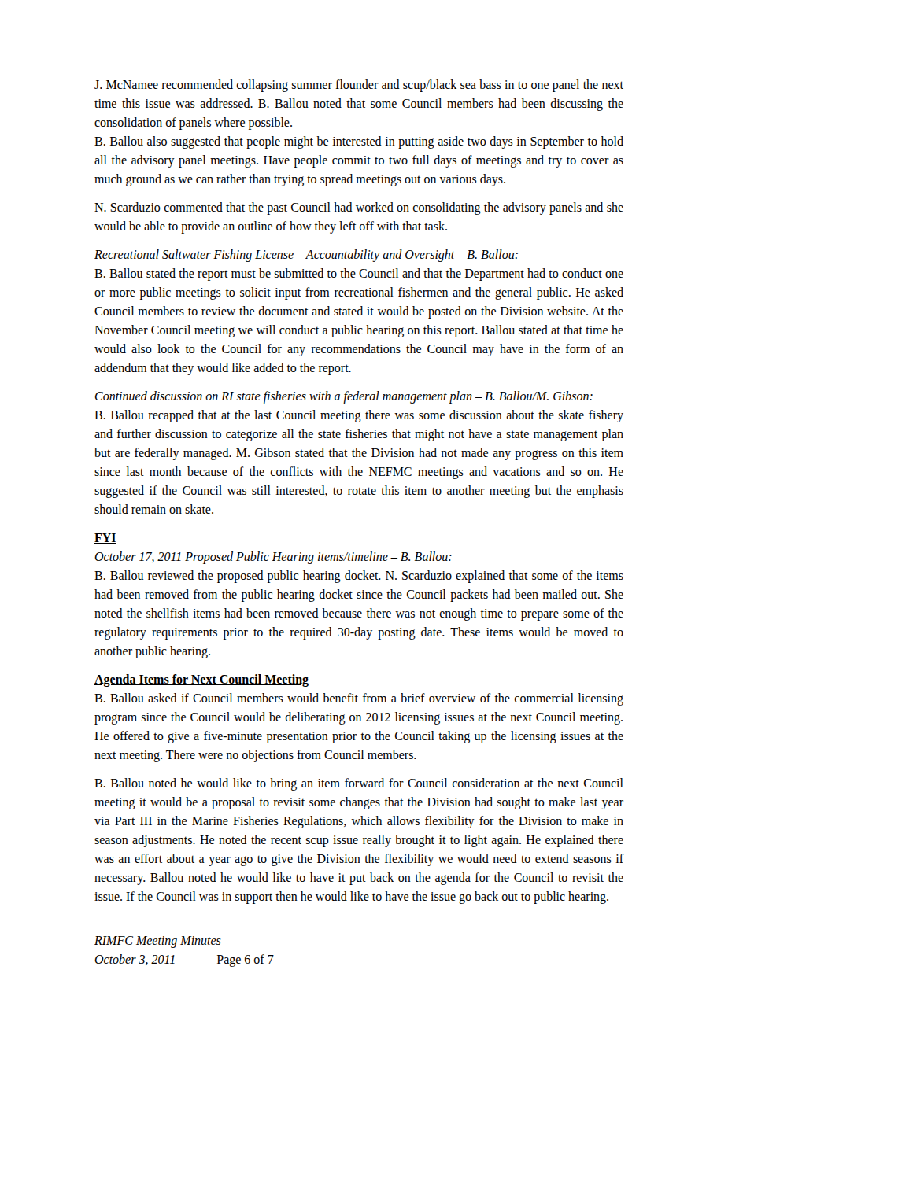J. McNamee recommended collapsing summer flounder and scup/black sea bass in to one panel the next time this issue was addressed. B. Ballou noted that some Council members had been discussing the consolidation of panels where possible.
B. Ballou also suggested that people might be interested in putting aside two days in September to hold all the advisory panel meetings. Have people commit to two full days of meetings and try to cover as much ground as we can rather than trying to spread meetings out on various days.
N. Scarduzio commented that the past Council had worked on consolidating the advisory panels and she would be able to provide an outline of how they left off with that task.
Recreational Saltwater Fishing License – Accountability and Oversight – B. Ballou:
B. Ballou stated the report must be submitted to the Council and that the Department had to conduct one or more public meetings to solicit input from recreational fishermen and the general public. He asked Council members to review the document and stated it would be posted on the Division website. At the November Council meeting we will conduct a public hearing on this report. Ballou stated at that time he would also look to the Council for any recommendations the Council may have in the form of an addendum that they would like added to the report.
Continued discussion on RI state fisheries with a federal management plan – B. Ballou/M. Gibson:
B. Ballou recapped that at the last Council meeting there was some discussion about the skate fishery and further discussion to categorize all the state fisheries that might not have a state management plan but are federally managed. M. Gibson stated that the Division had not made any progress on this item since last month because of the conflicts with the NEFMC meetings and vacations and so on. He suggested if the Council was still interested, to rotate this item to another meeting but the emphasis should remain on skate.
FYI
October 17, 2011 Proposed Public Hearing items/timeline – B. Ballou:
B. Ballou reviewed the proposed public hearing docket. N. Scarduzio explained that some of the items had been removed from the public hearing docket since the Council packets had been mailed out. She noted the shellfish items had been removed because there was not enough time to prepare some of the regulatory requirements prior to the required 30-day posting date. These items would be moved to another public hearing.
Agenda Items for Next Council Meeting
B. Ballou asked if Council members would benefit from a brief overview of the commercial licensing program since the Council would be deliberating on 2012 licensing issues at the next Council meeting. He offered to give a five-minute presentation prior to the Council taking up the licensing issues at the next meeting. There were no objections from Council members.
B. Ballou noted he would like to bring an item forward for Council consideration at the next Council meeting it would be a proposal to revisit some changes that the Division had sought to make last year via Part III in the Marine Fisheries Regulations, which allows flexibility for the Division to make in season adjustments. He noted the recent scup issue really brought it to light again. He explained there was an effort about a year ago to give the Division the flexibility we would need to extend seasons if necessary. Ballou noted he would like to have it put back on the agenda for the Council to revisit the issue. If the Council was in support then he would like to have the issue go back out to public hearing.
RIMFC Meeting Minutes
October 3, 2011 Page 6 of 7